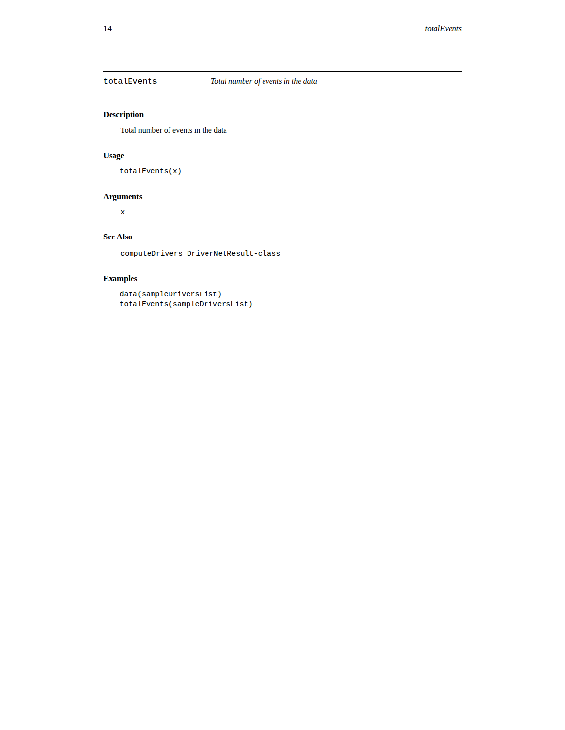14 totalEvents
| totalEvents | Total number of events in the data |
Description
Total number of events in the data
Usage
totalEvents(x)
Arguments
x
See Also
computeDrivers DriverNetResult-class
Examples
data(sampleDriversList)
totalEvents(sampleDriversList)